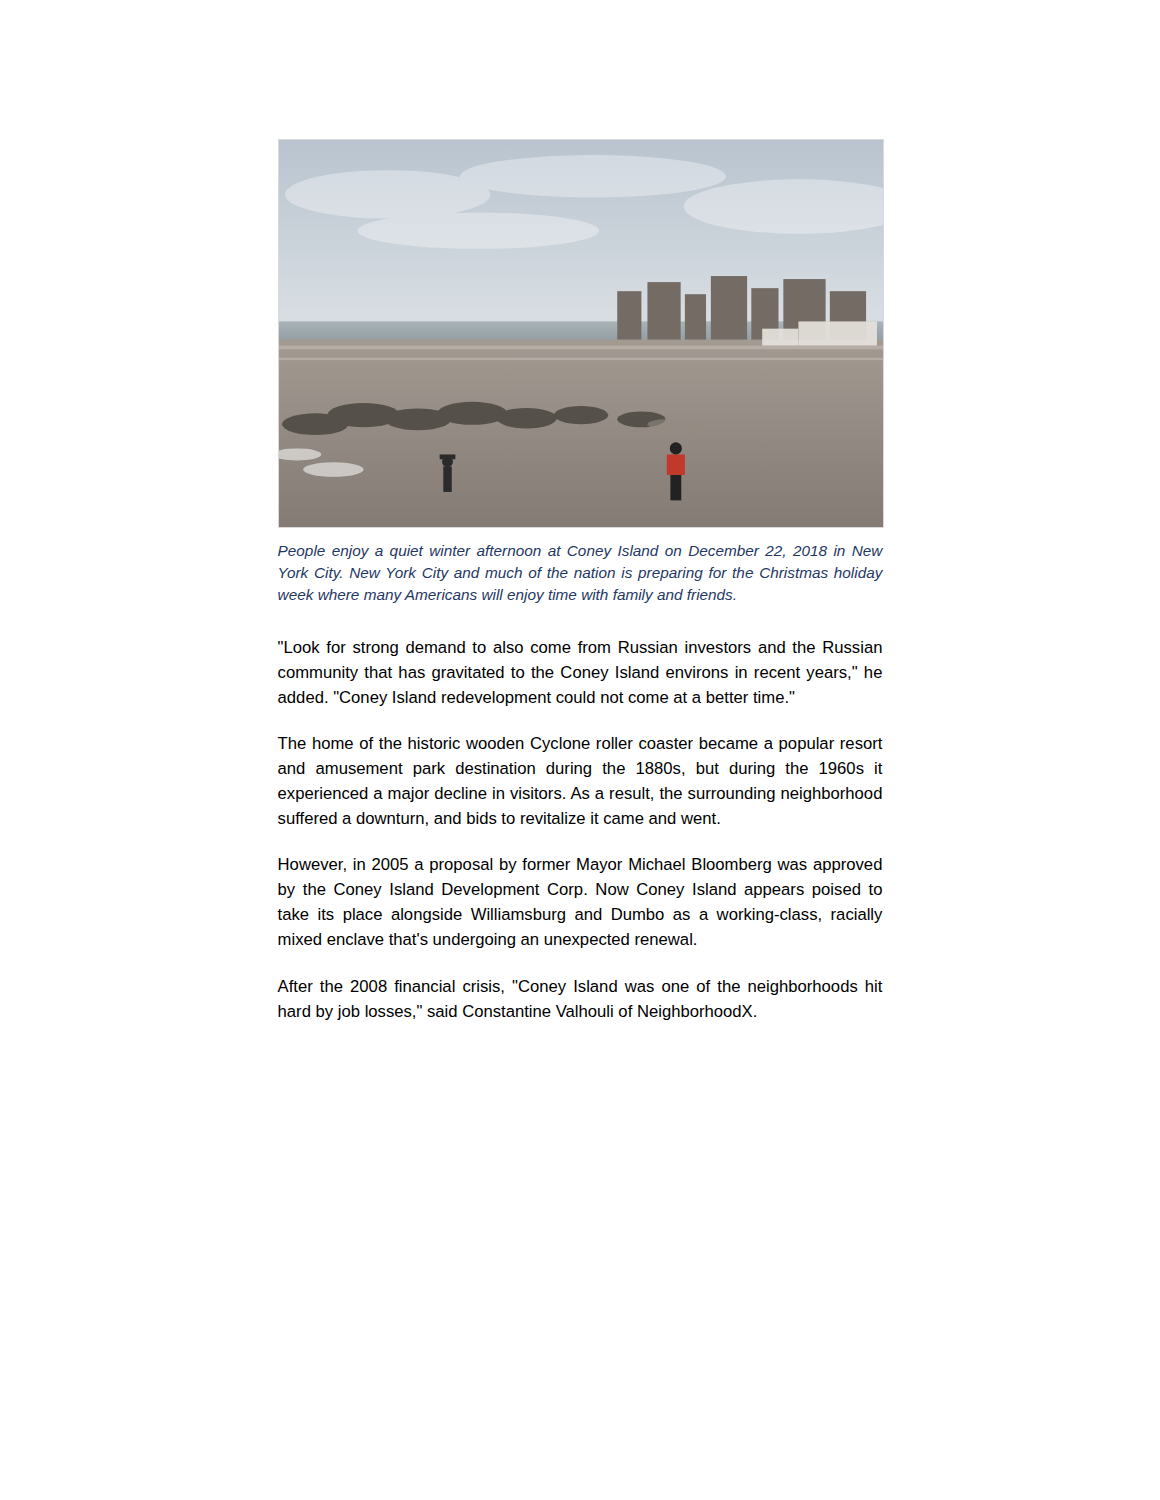People enjoy a quiet winter afternoon at Coney Island on December 22, 2018 in New York City. New York City and much of the nation is preparing for the Christmas holiday week where many Americans will enjoy time with family and friends.
"Look for strong demand to also come from Russian investors and the Russian community that has gravitated to the Coney Island environs in recent years," he added. "Coney Island redevelopment could not come at a better time."
The home of the historic wooden Cyclone roller coaster became a popular resort and amusement park destination during the 1880s, but during the 1960s it experienced a major decline in visitors. As a result, the surrounding neighborhood suffered a downturn, and bids to revitalize it came and went.
However, in 2005 a proposal by former Mayor Michael Bloomberg was approved by the Coney Island Development Corp. Now Coney Island appears poised to take its place alongside Williamsburg and Dumbo as a working-class, racially mixed enclave that's undergoing an unexpected renewal.
After the 2008 financial crisis, "Coney Island was one of the neighborhoods hit hard by job losses," said Constantine Valhouli of NeighborhoodX.